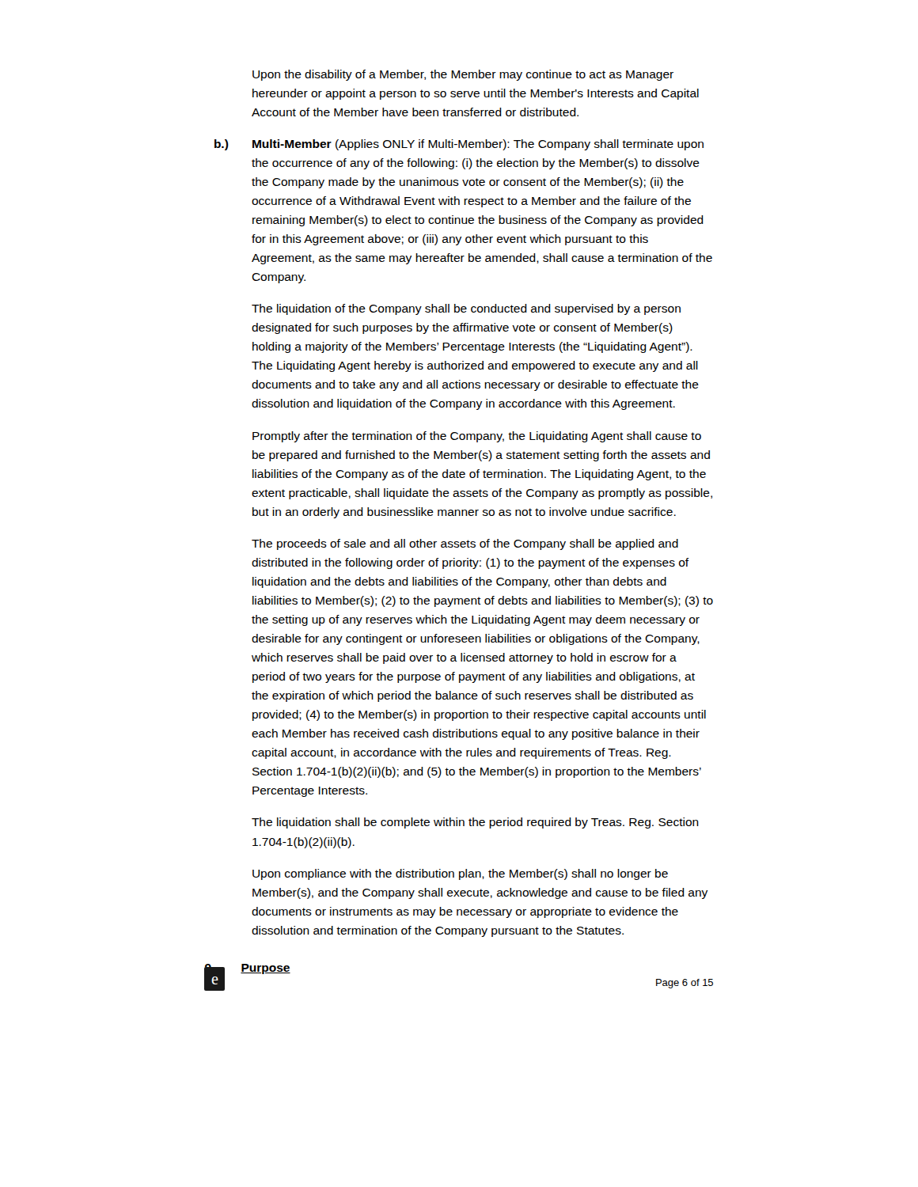Upon the disability of a Member, the Member may continue to act as Manager hereunder or appoint a person to so serve until the Member's Interests and Capital Account of the Member have been transferred or distributed.
b.)
Multi-Member (Applies ONLY if Multi-Member): The Company shall terminate upon the occurrence of any of the following: (i) the election by the Member(s) to dissolve the Company made by the unanimous vote or consent of the Member(s); (ii) the occurrence of a Withdrawal Event with respect to a Member and the failure of the remaining Member(s) to elect to continue the business of the Company as provided for in this Agreement above; or (iii) any other event which pursuant to this Agreement, as the same may hereafter be amended, shall cause a termination of the Company.
The liquidation of the Company shall be conducted and supervised by a person designated for such purposes by the affirmative vote or consent of Member(s) holding a majority of the Members’ Percentage Interests (the “Liquidating Agent”). The Liquidating Agent hereby is authorized and empowered to execute any and all documents and to take any and all actions necessary or desirable to effectuate the dissolution and liquidation of the Company in accordance with this Agreement.
Promptly after the termination of the Company, the Liquidating Agent shall cause to be prepared and furnished to the Member(s) a statement setting forth the assets and liabilities of the Company as of the date of termination. The Liquidating Agent, to the extent practicable, shall liquidate the assets of the Company as promptly as possible, but in an orderly and businesslike manner so as not to involve undue sacrifice.
The proceeds of sale and all other assets of the Company shall be applied and distributed in the following order of priority: (1) to the payment of the expenses of liquidation and the debts and liabilities of the Company, other than debts and liabilities to Member(s); (2) to the payment of debts and liabilities to Member(s); (3) to the setting up of any reserves which the Liquidating Agent may deem necessary or desirable for any contingent or unforeseen liabilities or obligations of the Company, which reserves shall be paid over to a licensed attorney to hold in escrow for a period of two years for the purpose of payment of any liabilities and obligations, at the expiration of which period the balance of such reserves shall be distributed as provided; (4) to the Member(s) in proportion to their respective capital accounts until each Member has received cash distributions equal to any positive balance in their capital account, in accordance with the rules and requirements of Treas. Reg. Section 1.704-1(b)(2)(ii)(b); and (5) to the Member(s) in proportion to the Members’ Percentage Interests.
The liquidation shall be complete within the period required by Treas. Reg. Section 1.704-1(b)(2)(ii)(b).
Upon compliance with the distribution plan, the Member(s) shall no longer be Member(s), and the Company shall execute, acknowledge and cause to be filed any documents or instruments as may be necessary or appropriate to evidence the dissolution and termination of the Company pursuant to the Statutes.
9. Purpose
e
Page 6 of 15